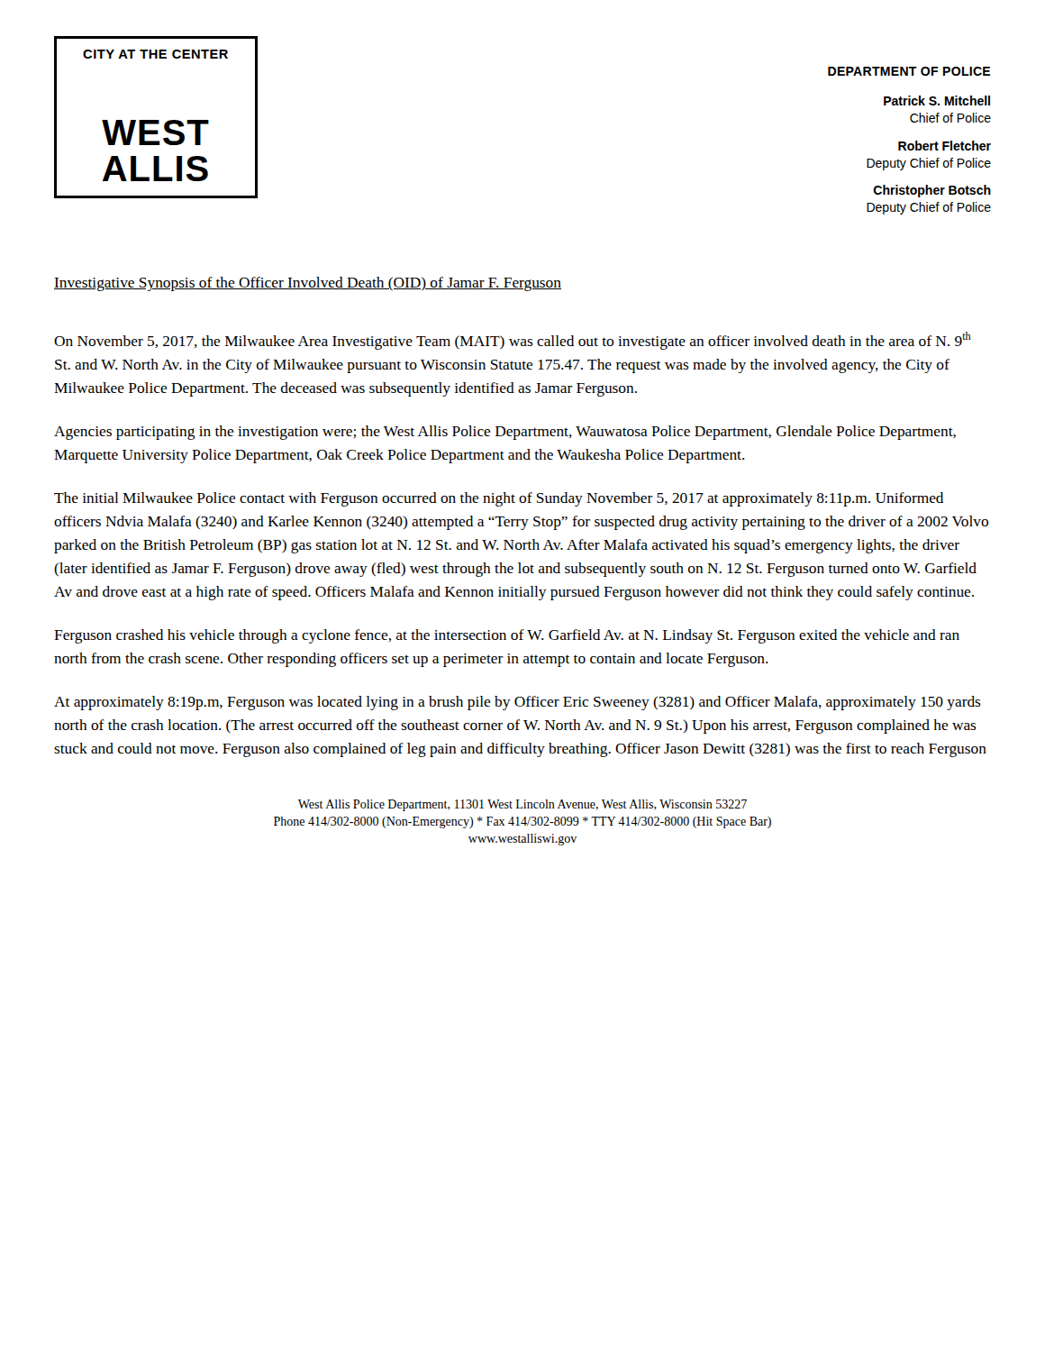CITY AT THE CENTER
WEST ALLIS
DEPARTMENT OF POLICE
Patrick S. Mitchell
Chief of Police
Robert Fletcher
Deputy Chief of Police
Christopher Botsch
Deputy Chief of Police
Investigative Synopsis of the Officer Involved Death (OID) of Jamar F. Ferguson
On November 5, 2017, the Milwaukee Area Investigative Team (MAIT) was called out to investigate an officer involved death in the area of N. 9th St. and W. North Av. in the City of Milwaukee pursuant to Wisconsin Statute 175.47. The request was made by the involved agency, the City of Milwaukee Police Department. The deceased was subsequently identified as Jamar Ferguson.
Agencies participating in the investigation were; the West Allis Police Department, Wauwatosa Police Department, Glendale Police Department, Marquette University Police Department, Oak Creek Police Department and the Waukesha Police Department.
The initial Milwaukee Police contact with Ferguson occurred on the night of Sunday November 5, 2017 at approximately 8:11p.m. Uniformed officers Ndvia Malafa (3240) and Karlee Kennon (3240) attempted a “Terry Stop” for suspected drug activity pertaining to the driver of a 2002 Volvo parked on the British Petroleum (BP) gas station lot at N. 12 St. and W. North Av. After Malafa activated his squad’s emergency lights, the driver (later identified as Jamar F. Ferguson) drove away (fled) west through the lot and subsequently south on N. 12 St. Ferguson turned onto W. Garfield Av and drove east at a high rate of speed. Officers Malafa and Kennon initially pursued Ferguson however did not think they could safely continue.
Ferguson crashed his vehicle through a cyclone fence, at the intersection of W. Garfield Av. at N. Lindsay St. Ferguson exited the vehicle and ran north from the crash scene. Other responding officers set up a perimeter in attempt to contain and locate Ferguson.
At approximately 8:19p.m, Ferguson was located lying in a brush pile by Officer Eric Sweeney (3281) and Officer Malafa, approximately 150 yards north of the crash location. (The arrest occurred off the southeast corner of W. North Av. and N. 9 St.) Upon his arrest, Ferguson complained he was stuck and could not move. Ferguson also complained of leg pain and difficulty breathing. Officer Jason Dewitt (3281) was the first to reach Ferguson
West Allis Police Department, 11301 West Lincoln Avenue, West Allis, Wisconsin 53227
Phone 414/302-8000 (Non-Emergency) * Fax 414/302-8099 * TTY 414/302-8000 (Hit Space Bar)
www.westalliswi.gov